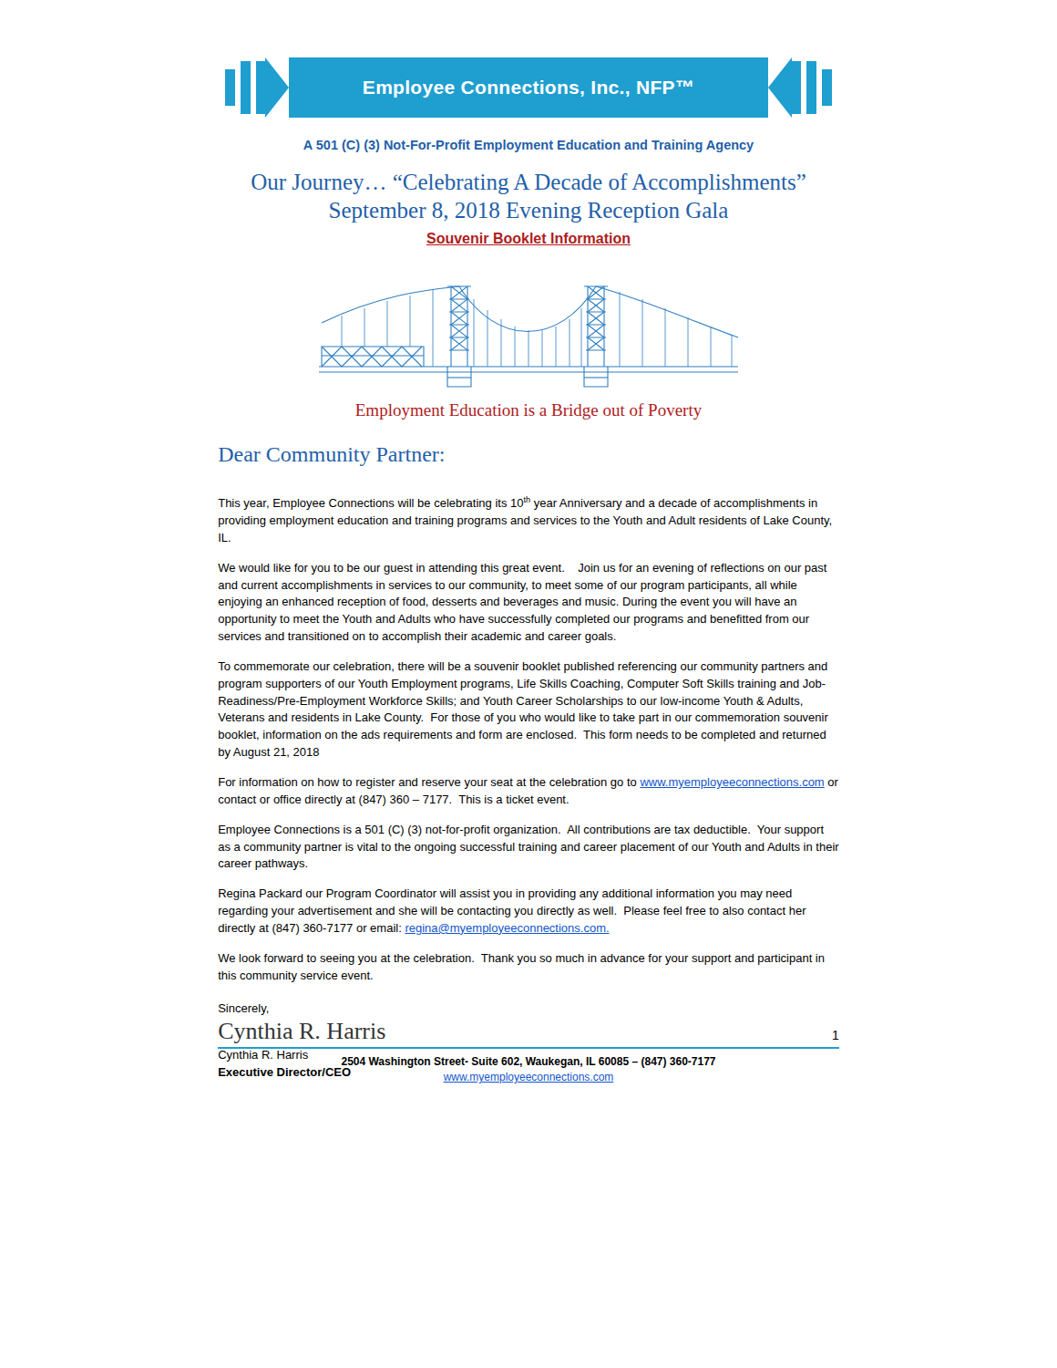Employee Connections, Inc., NFP™
A 501 (C) (3) Not-For-Profit Employment Education and Training Agency
Our Journey… “Celebrating A Decade of Accomplishments”
September 8, 2018 Evening Reception Gala
Souvenir Booklet Information
Employment Education is a Bridge out of Poverty
Dear Community Partner:
This year, Employee Connections will be celebrating its 10th year Anniversary and a decade of accomplishments in providing employment education and training programs and services to the Youth and Adult residents of Lake County, IL.
We would like for you to be our guest in attending this great event. Join us for an evening of reflections on our past and current accomplishments in services to our community, to meet some of our program participants, all while enjoying an enhanced reception of food, desserts and beverages and music. During the event you will have an opportunity to meet the Youth and Adults who have successfully completed our programs and benefitted from our services and transitioned on to accomplish their academic and career goals.
To commemorate our celebration, there will be a souvenir booklet published referencing our community partners and program supporters of our Youth Employment programs, Life Skills Coaching, Computer Soft Skills training and Job-Readiness/Pre-Employment Workforce Skills; and Youth Career Scholarships to our low-income Youth & Adults, Veterans and residents in Lake County. For those of you who would like to take part in our commemoration souvenir booklet, information on the ads requirements and form are enclosed. This form needs to be completed and returned by August 21, 2018
For information on how to register and reserve your seat at the celebration go to www.myemployeeconnections.com or contact or office directly at (847) 360 – 7177. This is a ticket event.
Employee Connections is a 501 (C) (3) not-for-profit organization. All contributions are tax deductible. Your support as a community partner is vital to the ongoing successful training and career placement of our Youth and Adults in their career pathways.
Regina Packard our Program Coordinator will assist you in providing any additional information you may need regarding your advertisement and she will be contacting you directly as well. Please feel free to also contact her directly at (847) 360-7177 or email: regina@myemployeeconnections.com.
We look forward to seeing you at the celebration. Thank you so much in advance for your support and participant in this community service event.
Sincerely,
Cynthia R. Harris
Cynthia R. Harris
Executive Director/CEO
1
2504 Washington Street- Suite 602, Waukegan, IL 60085 – (847) 360-7177
www.myemployeeconnections.com